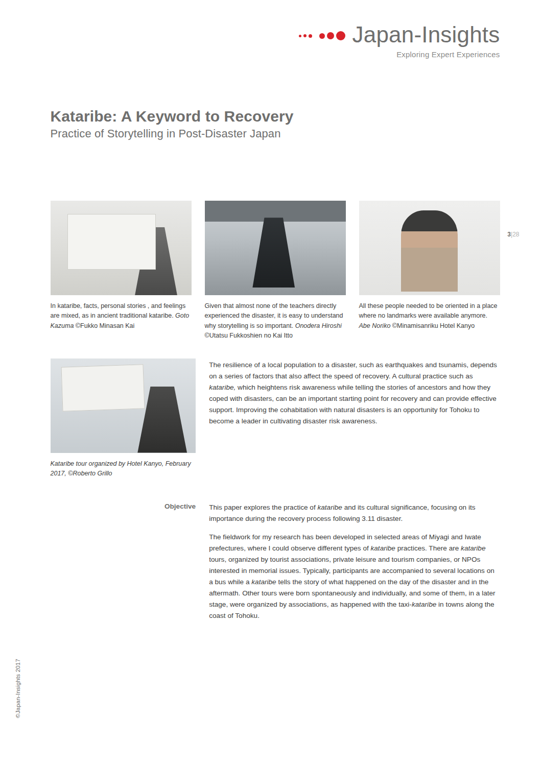Japan-Insights
Exploring Expert Experiences
Kataribe: A Keyword to Recovery
Practice of Storytelling in Post-Disaster Japan
3|28
In kataribe, facts, personal stories , and feelings are mixed, as in ancient traditional kataribe. Goto Kazuma ©Fukko Minasan Kai
Given that almost none of the teachers directly experienced the disaster, it is easy to understand why storytelling is so important. Onodera Hiroshi ©Utatsu Fukkoshien no Kai Itto
All these people needed to be oriented in a place where no landmarks were available anymore. Abe Noriko ©Minamisanriku Hotel Kanyo
Kataribe tour organized by Hotel Kanyo, February 2017, ©Roberto Grillo
The resilience of a local population to a disaster, such as earthquakes and tsunamis, depends on a series of factors that also affect the speed of recovery. A cultural practice such as kataribe, which heightens risk awareness while telling the stories of ancestors and how they coped with disasters, can be an important starting point for recovery and can provide effective support. Improving the cohabitation with natural disasters is an opportunity for Tohoku to become a leader in cultivating disaster risk awareness.
Objective
This paper explores the practice of kataribe and its cultural significance, focusing on its importance during the recovery process following 3.11 disaster.
The fieldwork for my research has been developed in selected areas of Miyagi and Iwate prefectures, where I could observe different types of kataribe practices. There are kataribe tours, organized by tourist associations, private leisure and tourism companies, or NPOs interested in memorial issues. Typically, participants are accompanied to several locations on a bus while a kataribe tells the story of what happened on the day of the disaster and in the aftermath. Other tours were born spontaneously and individually, and some of them, in a later stage, were organized by associations, as happened with the taxi-kataribe in towns along the coast of Tohoku.
©Japan-Insights 2017